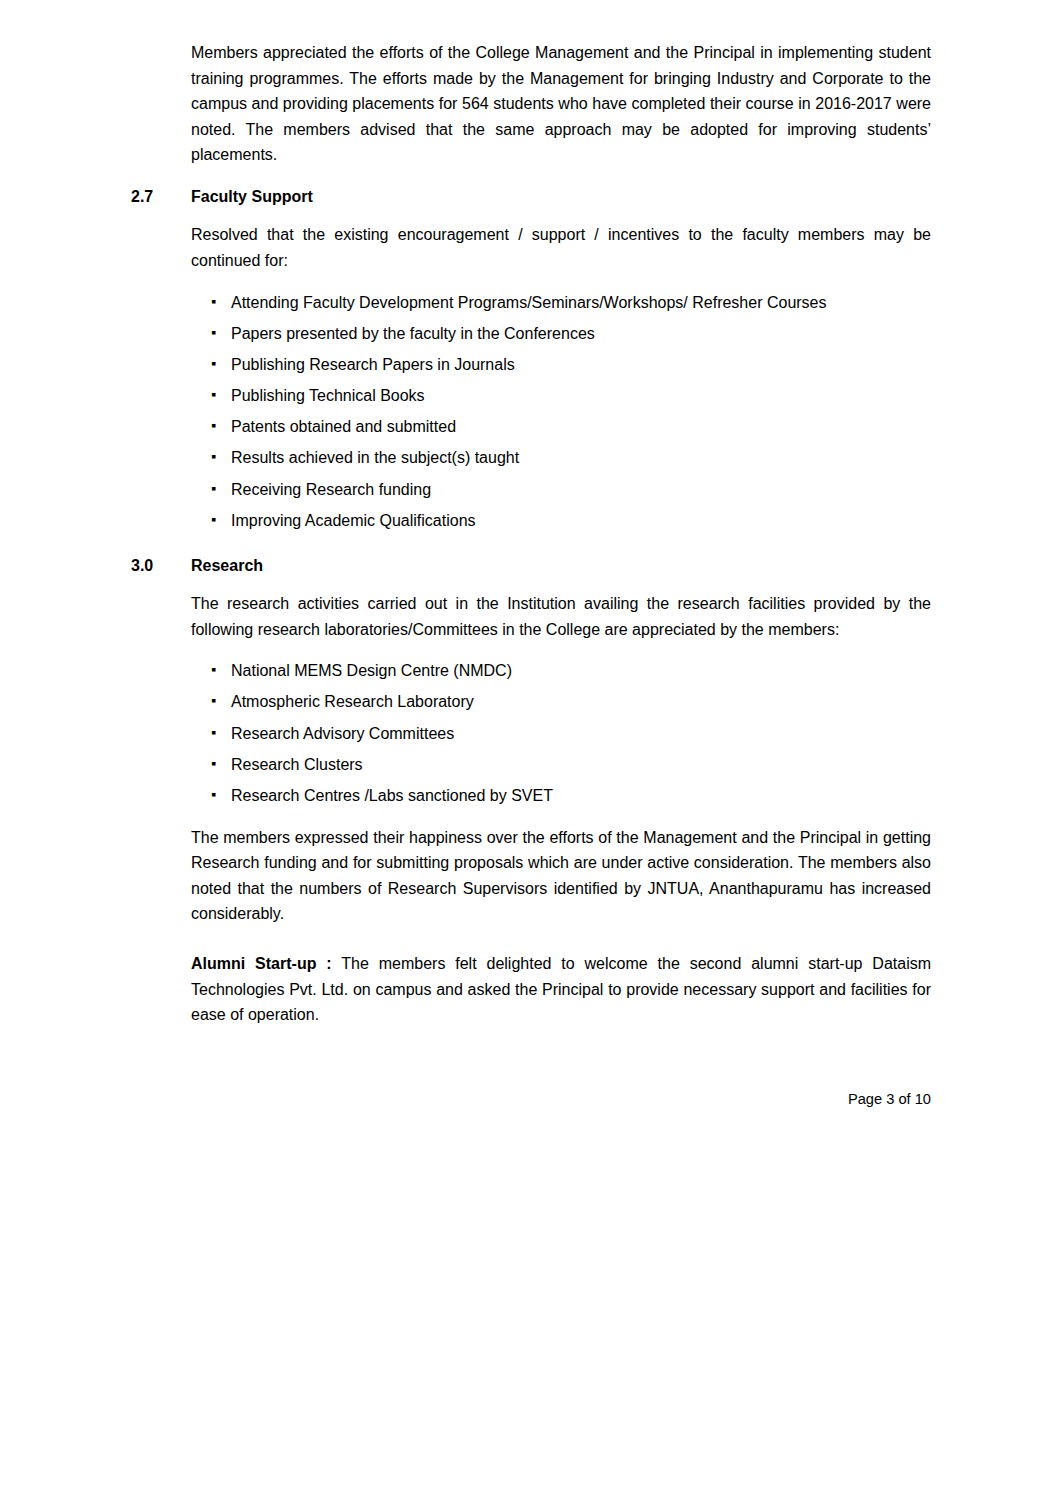Members appreciated the efforts of the College Management and the Principal in implementing student training programmes. The efforts made by the Management for bringing Industry and Corporate to the campus and providing placements for 564 students who have completed their course in 2016-2017 were noted. The members advised that the same approach may be adopted for improving students’ placements.
2.7 Faculty Support
Resolved that the existing encouragement / support / incentives to the faculty members may be continued for:
Attending Faculty Development Programs/Seminars/Workshops/ Refresher Courses
Papers presented by the faculty in the Conferences
Publishing Research Papers in Journals
Publishing Technical Books
Patents obtained and submitted
Results achieved in the subject(s) taught
Receiving Research funding
Improving Academic Qualifications
3.0 Research
The research activities carried out in the Institution availing the research facilities provided by the following research laboratories/Committees in the College are appreciated by the members:
National MEMS Design Centre (NMDC)
Atmospheric Research Laboratory
Research Advisory Committees
Research Clusters
Research Centres /Labs sanctioned by SVET
The members expressed their happiness over the efforts of the Management and the Principal in getting Research funding and for submitting proposals which are under active consideration. The members also noted that the numbers of Research Supervisors identified by JNTUA, Ananthapuramu has increased considerably.
Alumni Start-up : The members felt delighted to welcome the second alumni start-up Dataism Technologies Pvt. Ltd. on campus and asked the Principal to provide necessary support and facilities for ease of operation.
Page 3 of 10